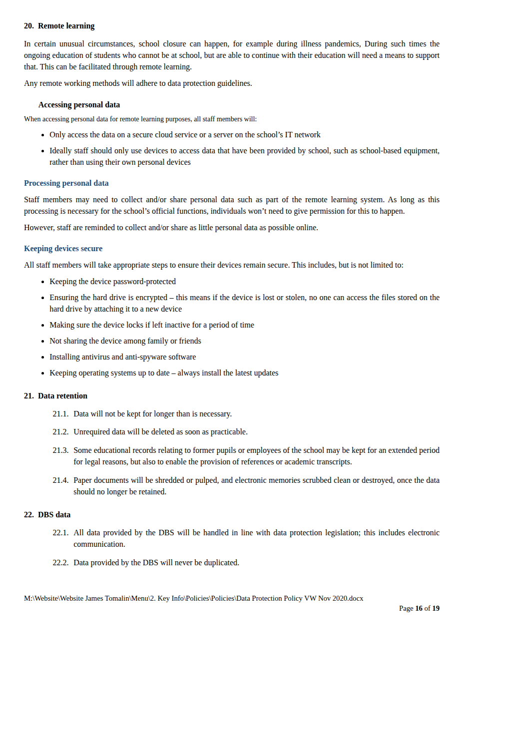20. Remote learning
In certain unusual circumstances, school closure can happen, for example during illness pandemics, During such times the ongoing education of students who cannot be at school, but are able to continue with their education will need a means to support that. This can be facilitated through remote learning.
Any remote working methods will adhere to data protection guidelines.
Accessing personal data
When accessing personal data for remote learning purposes, all staff members will:
Only access the data on a secure cloud service or a server on the school’s IT network
Ideally staff should only use devices to access data that have been provided by school, such as school-based equipment, rather than using their own personal devices
Processing personal data
Staff members may need to collect and/or share personal data such as part of the remote learning system. As long as this processing is necessary for the school’s official functions, individuals won’t need to give permission for this to happen.
However, staff are reminded to collect and/or share as little personal data as possible online.
Keeping devices secure
All staff members will take appropriate steps to ensure their devices remain secure. This includes, but is not limited to:
Keeping the device password-protected
Ensuring the hard drive is encrypted – this means if the device is lost or stolen, no one can access the files stored on the hard drive by attaching it to a new device
Making sure the device locks if left inactive for a period of time
Not sharing the device among family or friends
Installing antivirus and anti-spyware software
Keeping operating systems up to date – always install the latest updates
21. Data retention
21.1. Data will not be kept for longer than is necessary.
21.2. Unrequired data will be deleted as soon as practicable.
21.3. Some educational records relating to former pupils or employees of the school may be kept for an extended period for legal reasons, but also to enable the provision of references or academic transcripts.
21.4. Paper documents will be shredded or pulped, and electronic memories scrubbed clean or destroyed, once the data should no longer be retained.
22. DBS data
22.1. All data provided by the DBS will be handled in line with data protection legislation; this includes electronic communication.
22.2. Data provided by the DBS will never be duplicated.
M:\Website\Website James Tomalin\Menu\2. Key Info\Policies\Policies\Data Protection Policy VW Nov 2020.docx Page 16 of 19